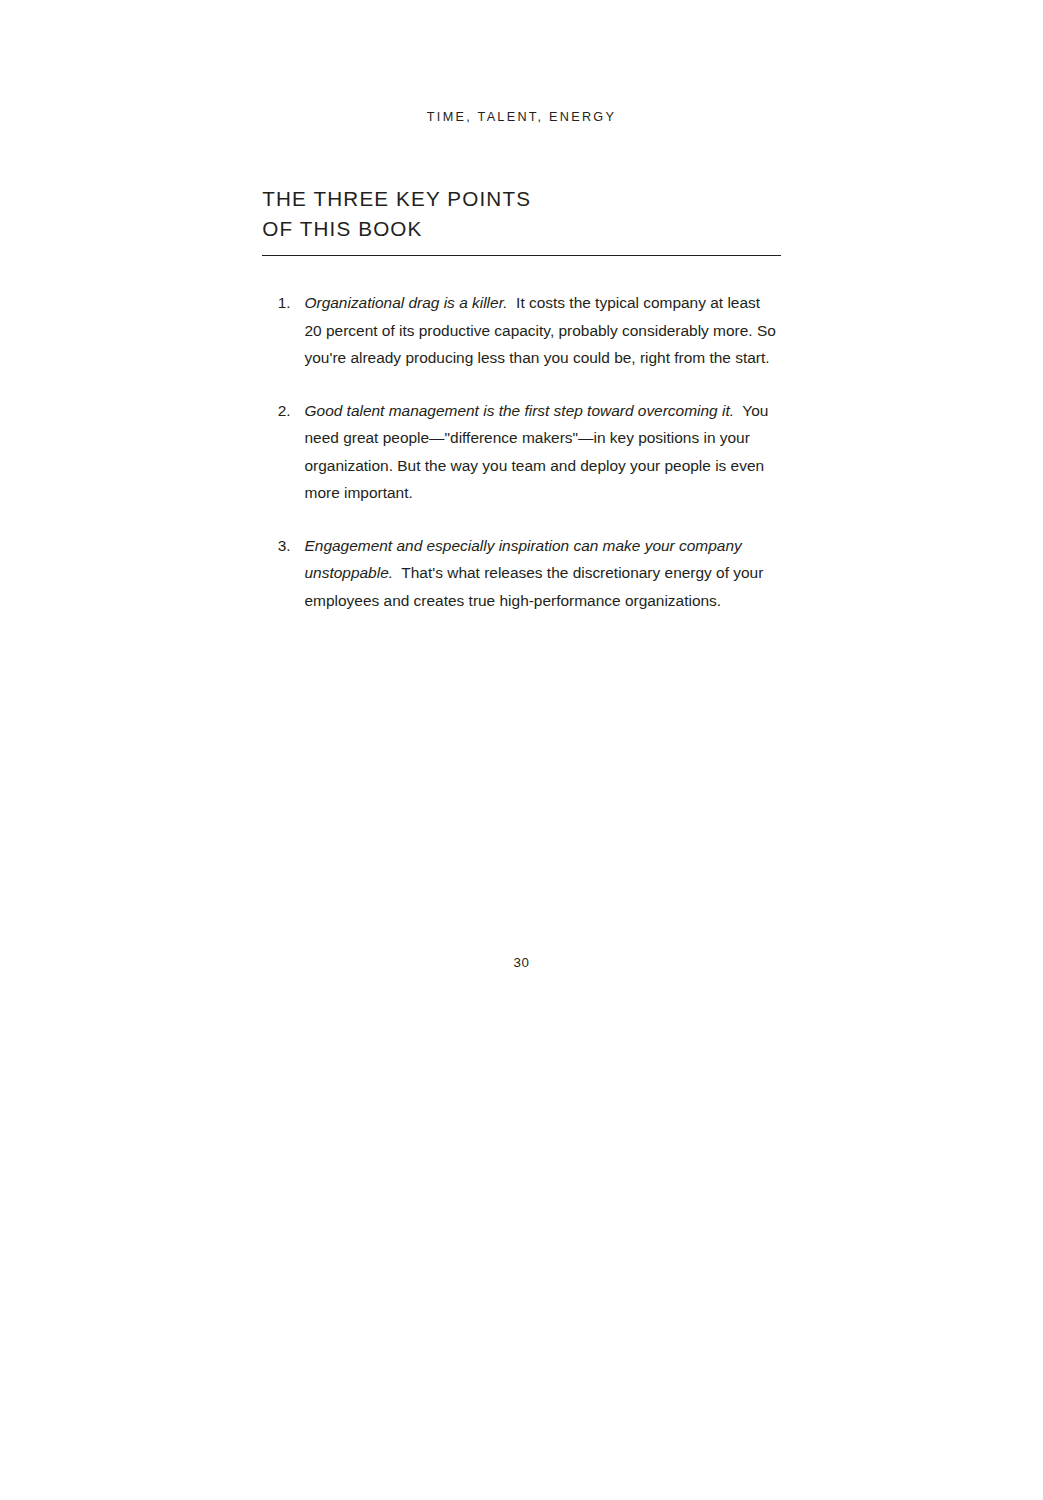Time, Talent, Energy
The Three Key Points
of This Book
Organizational drag is a killer. It costs the typical company at least 20 percent of its productive capacity, probably considerably more. So you're already producing less than you could be, right from the start.
Good talent management is the first step toward overcoming it. You need great people—"difference makers"—in key positions in your organization. But the way you team and deploy your people is even more important.
Engagement and especially inspiration can make your company unstoppable. That's what releases the discretionary energy of your employees and creates true high-performance organizations.
30